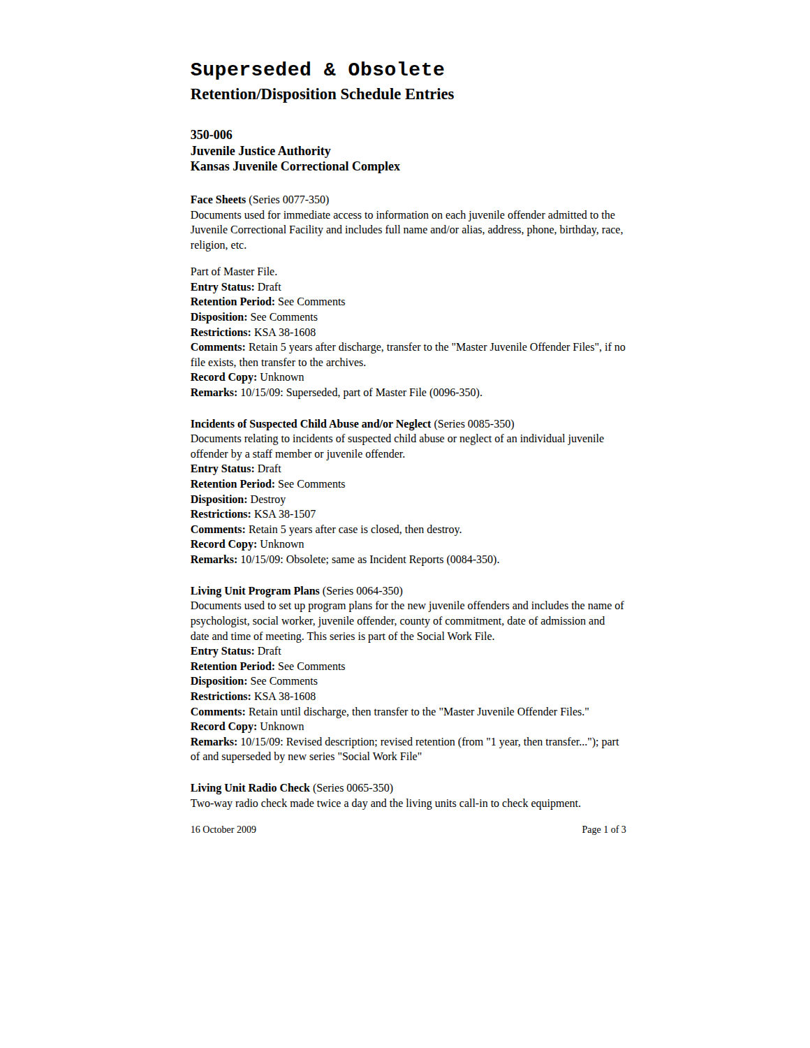Superseded & Obsolete
Retention/Disposition Schedule Entries
350-006
Juvenile Justice Authority
Kansas Juvenile Correctional Complex
Face Sheets (Series 0077-350)
Documents used for immediate access to information on each juvenile offender admitted to the Juvenile Correctional Facility and includes full name and/or alias, address, phone, birthday, race, religion, etc.
Part of Master File.
Entry Status: Draft
Retention Period: See Comments
Disposition: See Comments
Restrictions: KSA 38-1608
Comments: Retain 5 years after discharge, transfer to the "Master Juvenile Offender Files", if no file exists, then transfer to the archives.
Record Copy: Unknown
Remarks: 10/15/09: Superseded, part of Master File (0096-350).
Incidents of Suspected Child Abuse and/or Neglect (Series 0085-350)
Documents relating to incidents of suspected child abuse or neglect of an individual juvenile offender by a staff member or juvenile offender.
Entry Status: Draft
Retention Period: See Comments
Disposition: Destroy
Restrictions: KSA 38-1507
Comments: Retain 5 years after case is closed, then destroy.
Record Copy: Unknown
Remarks: 10/15/09: Obsolete; same as Incident Reports (0084-350).
Living Unit Program Plans (Series 0064-350)
Documents used to set up program plans for the new juvenile offenders and includes the name of psychologist, social worker, juvenile offender, county of commitment, date of admission and date and time of meeting. This series is part of the Social Work File.
Entry Status: Draft
Retention Period: See Comments
Disposition: See Comments
Restrictions: KSA 38-1608
Comments: Retain until discharge, then transfer to the "Master Juvenile Offender Files."
Record Copy: Unknown
Remarks: 10/15/09: Revised description; revised retention (from "1 year, then transfer..."); part of and superseded by new series "Social Work File"
Living Unit Radio Check (Series 0065-350)
Two-way radio check made twice a day and the living units call-in to check equipment.
16 October 2009 Page 1 of 3